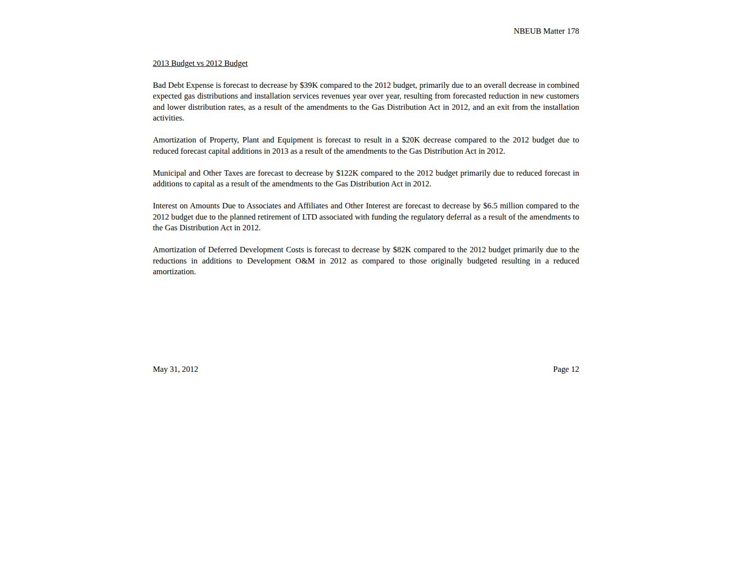NBEUB Matter 178
2013 Budget vs 2012 Budget
Bad Debt Expense is forecast to decrease by $39K compared to the 2012 budget, primarily due to an overall decrease in combined expected gas distributions and installation services revenues year over year, resulting from forecasted reduction in new customers and lower distribution rates, as a result of the amendments to the Gas Distribution Act in 2012, and an exit from the installation activities.
Amortization of Property, Plant and Equipment is forecast to result in a $20K decrease compared to the 2012 budget due to reduced forecast capital additions in 2013 as a result of the amendments to the Gas Distribution Act in 2012.
Municipal and Other Taxes are forecast to decrease by $122K compared to the 2012 budget primarily due to reduced forecast in additions to capital as a result of the amendments to the Gas Distribution Act in 2012.
Interest on Amounts Due to Associates and Affiliates and Other Interest are forecast to decrease by $6.5 million compared to the 2012 budget due to the planned retirement of LTD associated with funding the regulatory deferral as a result of the amendments to the Gas Distribution Act in 2012.
Amortization of Deferred Development Costs is forecast to decrease by $82K compared to the 2012 budget primarily due to the reductions in additions to Development O&M in 2012 as compared to those originally budgeted resulting in a reduced amortization.
May 31, 2012 Page 12